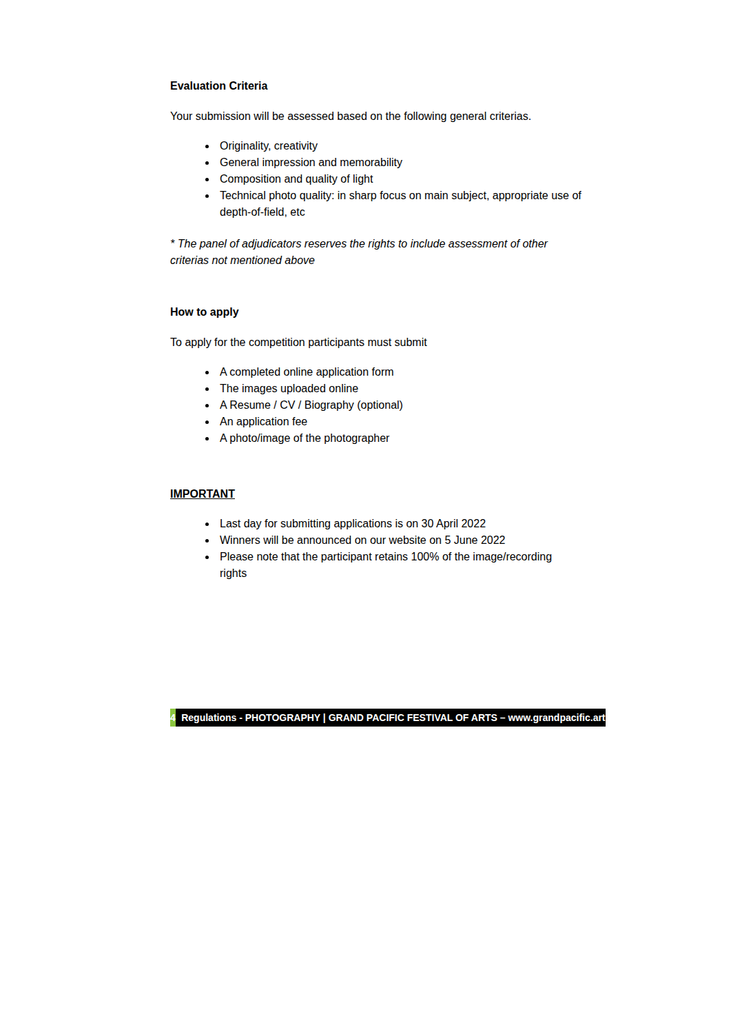Evaluation Criteria
Your submission will be assessed based on the following general criterias.
Originality, creativity
General impression and memorability
Composition and quality of light
Technical photo quality: in sharp focus on main subject, appropriate use of depth-of-field, etc
* The panel of adjudicators reserves the rights to include assessment of other criterias not mentioned above
How to apply
To apply for the competition participants must submit
A completed online application form
The images uploaded online
A Resume / CV / Biography (optional)
An application fee
A photo/image of the photographer
IMPORTANT
Last day for submitting applications is on 30 April 2022
Winners will be announced on our website on 5 June 2022
Please note that the participant retains 100% of the image/recording rights
4
Regulations - PHOTOGRAPHY | GRAND PACIFIC FESTIVAL OF ARTS – www.grandpacific.art